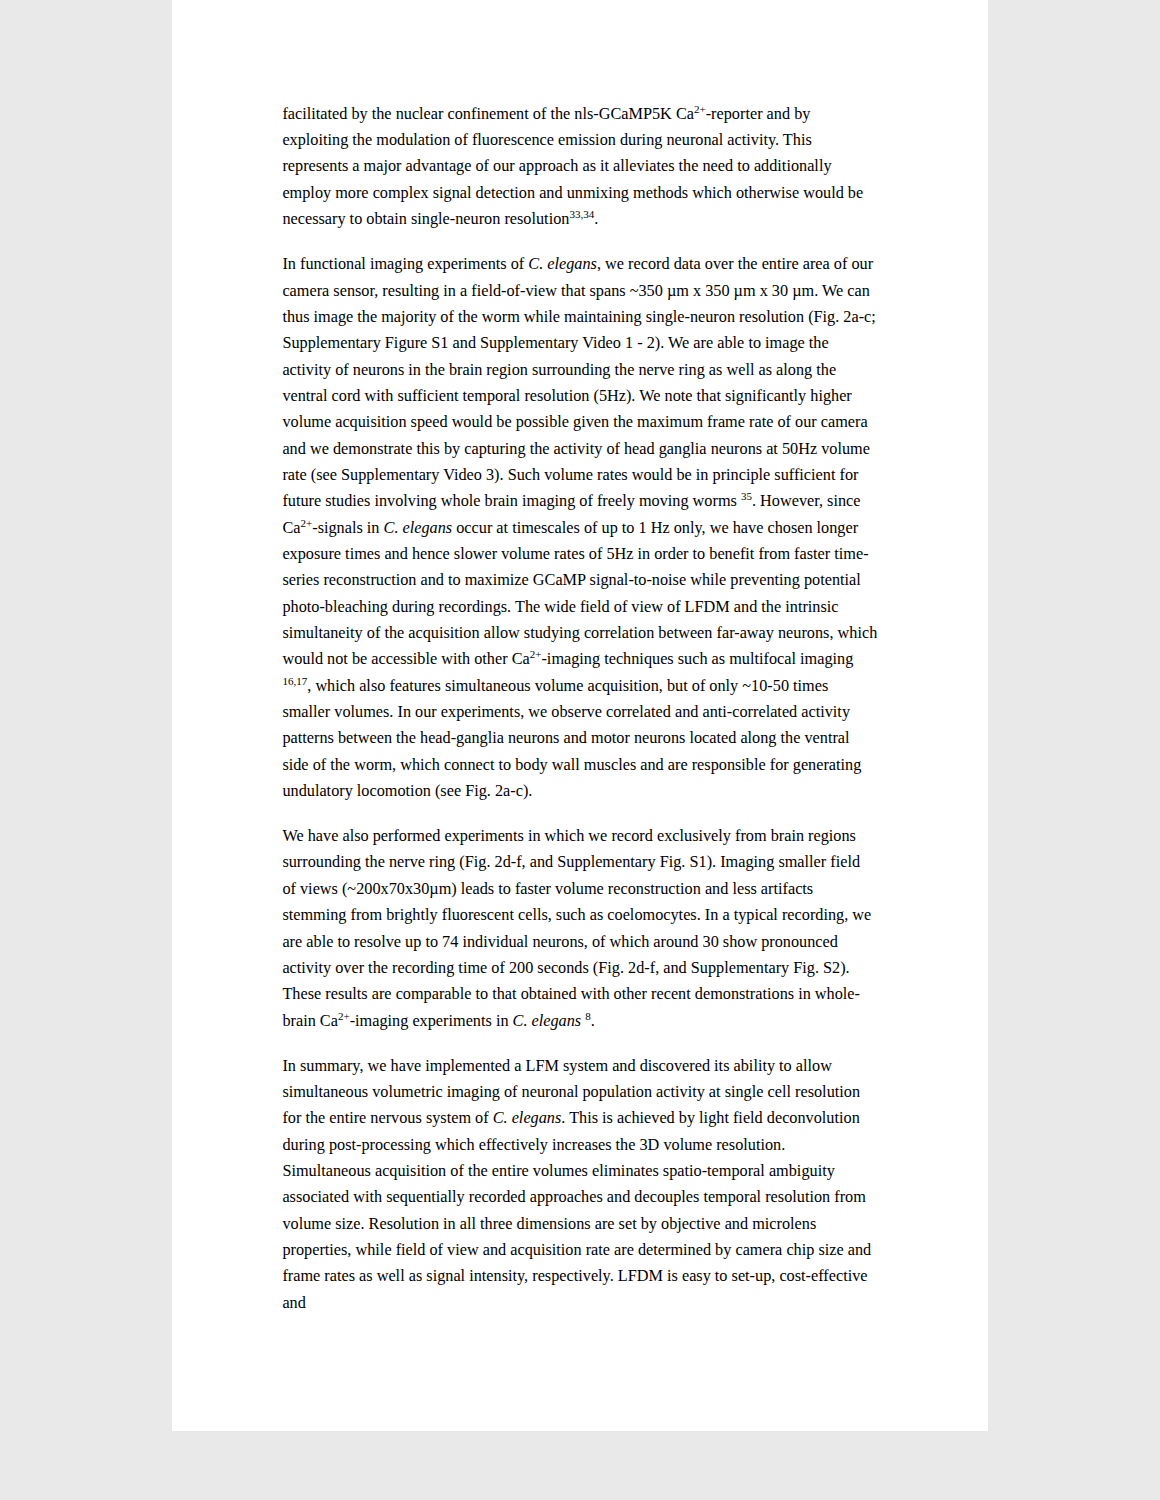facilitated by the nuclear confinement of the nls-GCaMP5K Ca2+-reporter and by exploiting the modulation of fluorescence emission during neuronal activity. This represents a major advantage of our approach as it alleviates the need to additionally employ more complex signal detection and unmixing methods which otherwise would be necessary to obtain single-neuron resolution33,34.
In functional imaging experiments of C. elegans, we record data over the entire area of our camera sensor, resulting in a field-of-view that spans ~350 µm x 350 µm x 30 µm. We can thus image the majority of the worm while maintaining single-neuron resolution (Fig. 2a-c; Supplementary Figure S1 and Supplementary Video 1 - 2). We are able to image the activity of neurons in the brain region surrounding the nerve ring as well as along the ventral cord with sufficient temporal resolution (5Hz). We note that significantly higher volume acquisition speed would be possible given the maximum frame rate of our camera and we demonstrate this by capturing the activity of head ganglia neurons at 50Hz volume rate (see Supplementary Video 3). Such volume rates would be in principle sufficient for future studies involving whole brain imaging of freely moving worms 35. However, since Ca2+-signals in C. elegans occur at timescales of up to 1 Hz only, we have chosen longer exposure times and hence slower volume rates of 5Hz in order to benefit from faster time-series reconstruction and to maximize GCaMP signal-to-noise while preventing potential photo-bleaching during recordings. The wide field of view of LFDM and the intrinsic simultaneity of the acquisition allow studying correlation between far-away neurons, which would not be accessible with other Ca2+-imaging techniques such as multifocal imaging 16,17, which also features simultaneous volume acquisition, but of only ~10-50 times smaller volumes. In our experiments, we observe correlated and anti-correlated activity patterns between the head-ganglia neurons and motor neurons located along the ventral side of the worm, which connect to body wall muscles and are responsible for generating undulatory locomotion (see Fig. 2a-c).
We have also performed experiments in which we record exclusively from brain regions surrounding the nerve ring (Fig. 2d-f, and Supplementary Fig. S1). Imaging smaller field of views (~200x70x30µm) leads to faster volume reconstruction and less artifacts stemming from brightly fluorescent cells, such as coelomocytes. In a typical recording, we are able to resolve up to 74 individual neurons, of which around 30 show pronounced activity over the recording time of 200 seconds (Fig. 2d-f, and Supplementary Fig. S2). These results are comparable to that obtained with other recent demonstrations in whole-brain Ca2+-imaging experiments in C. elegans 8.
In summary, we have implemented a LFM system and discovered its ability to allow simultaneous volumetric imaging of neuronal population activity at single cell resolution for the entire nervous system of C. elegans. This is achieved by light field deconvolution during post-processing which effectively increases the 3D volume resolution. Simultaneous acquisition of the entire volumes eliminates spatio-temporal ambiguity associated with sequentially recorded approaches and decouples temporal resolution from volume size. Resolution in all three dimensions are set by objective and microlens properties, while field of view and acquisition rate are determined by camera chip size and frame rates as well as signal intensity, respectively. LFDM is easy to set-up, cost-effective and